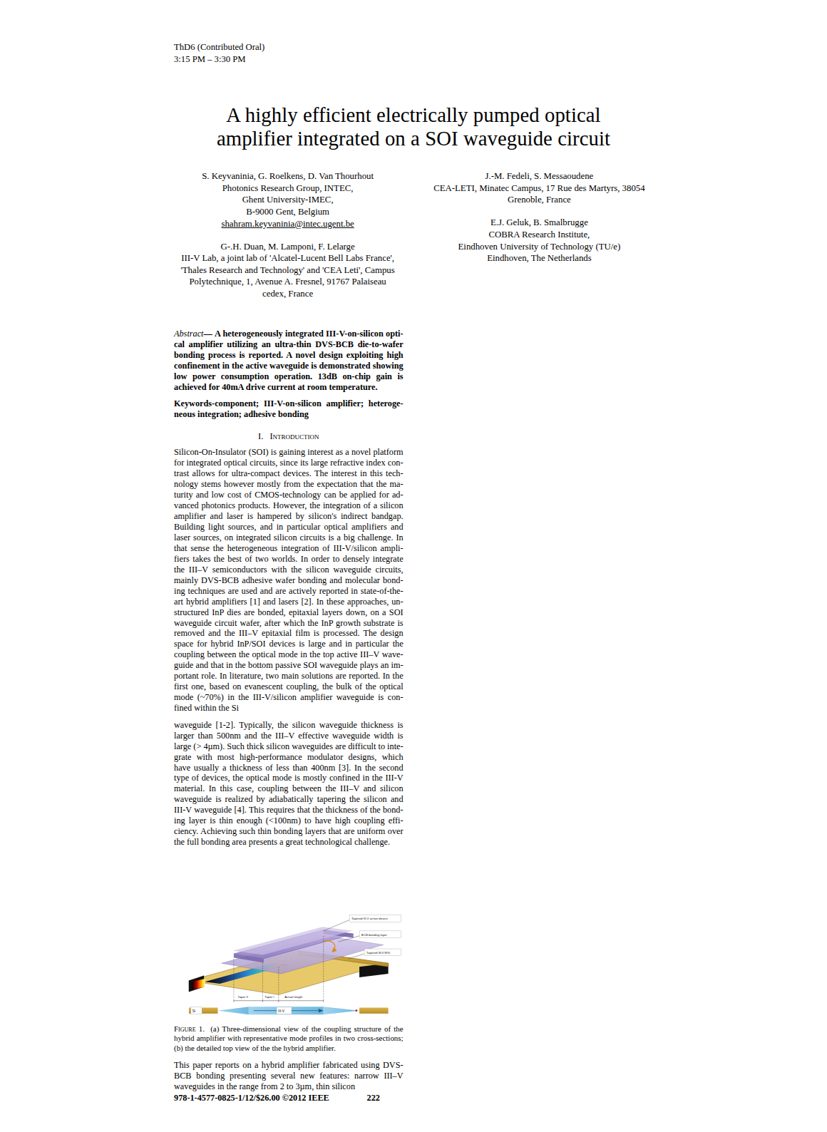ThD6 (Contributed Oral)
3:15 PM – 3:30 PM
A highly efficient electrically pumped optical
amplifier integrated on a SOI waveguide circuit
S. Keyvaninia, G. Roelkens, D. Van Thourhout
Photonics Research Group, INTEC,
Ghent University-IMEC,
B-9000 Gent, Belgium
shahram.keyvaninia@intec.ugent.be
G-.H. Duan, M. Lamponi, F. Lelarge
III-V Lab, a joint lab of 'Alcatel-Lucent Bell Labs France',
'Thales Research and Technology' and 'CEA Leti', Campus
Polytechnique, 1, Avenue A. Fresnel, 91767 Palaiseau
cedex, France
J.-M. Fedeli, S. Messaoudene
CEA-LETI, Minatec Campus, 17 Rue des Martyrs, 38054
Grenoble, France
E.J. Geluk, B. Smalbrugge
COBRA Research Institute,
Eindhoven University of Technology (TU/e)
Eindhoven, The Netherlands
Abstract— A heterogeneously integrated III-V-on-silicon optical amplifier utilizing an ultra-thin DVS-BCB die-to-wafer bonding process is reported. A novel design exploiting high confinement in the active waveguide is demonstrated showing low power consumption operation. 13dB on-chip gain is achieved for 40mA drive current at room temperature.
Keywords-component; III-V-on-silicon amplifier; heterogeneous integration; adhesive bonding
I. Introduction
Silicon-On-Insulator (SOI) is gaining interest as a novel platform for integrated optical circuits, since its large refractive index contrast allows for ultra-compact devices. The interest in this technology stems however mostly from the expectation that the maturity and low cost of CMOS-technology can be applied for advanced photonics products. However, the integration of a silicon amplifier and laser is hampered by silicon's indirect bandgap. Building light sources, and in particular optical amplifiers and laser sources, on integrated silicon circuits is a big challenge. In that sense the heterogeneous integration of III-V/silicon amplifiers takes the best of two worlds. In order to densely integrate the III–V semiconductors with the silicon waveguide circuits, mainly DVS-BCB adhesive wafer bonding and molecular bonding techniques are used and are actively reported in state-of-the-art hybrid amplifiers [1] and lasers [2]. In these approaches, unstructured InP dies are bonded, epitaxial layers down, on a SOI waveguide circuit wafer, after which the InP growth substrate is removed and the III–V epitaxial film is processed. The design space for hybrid InP/SOI devices is large and in particular the coupling between the optical mode in the top active III–V waveguide and that in the bottom passive SOI waveguide plays an important role. In literature, two main solutions are reported. In the first one, based on evanescent coupling, the bulk of the optical mode (~70%) in the III-V/silicon amplifier waveguide is confined within the Si
waveguide [1-2]. Typically, the silicon waveguide thickness is larger than 500nm and the III–V effective waveguide width is large (> 4µm). Such thick silicon waveguides are difficult to integrate with most high-performance modulator designs, which have usually a thickness of less than 400nm [3]. In the second type of devices, the optical mode is mostly confined in the III-V material. In this case, coupling between the III–V and silicon waveguide is realized by adiabatically tapering the silicon and III-V waveguide [4]. This requires that the thickness of the bonding layer is thin enough (<100nm) to have high coupling efficiency. Achieving such thin bonding layers that are uniform over the full bonding area presents a great technological challenge.
Tapered III-V active device BCB bonding layer Tapered SOI WG Taper II Taper I Actual length Si III-V
Figure 1. (a) Three-dimensional view of the coupling structure of the hybrid amplifier with representative mode profiles in two cross-sections; (b) the detailed top view of the the hybrid amplifier.
This paper reports on a hybrid amplifier fabricated using DVS-BCB bonding presenting several new features: narrow III–V waveguides in the range from 2 to 3µm, thin silicon
978-1-4577-0825-1/12/$26.00 ©2012 IEEE
222